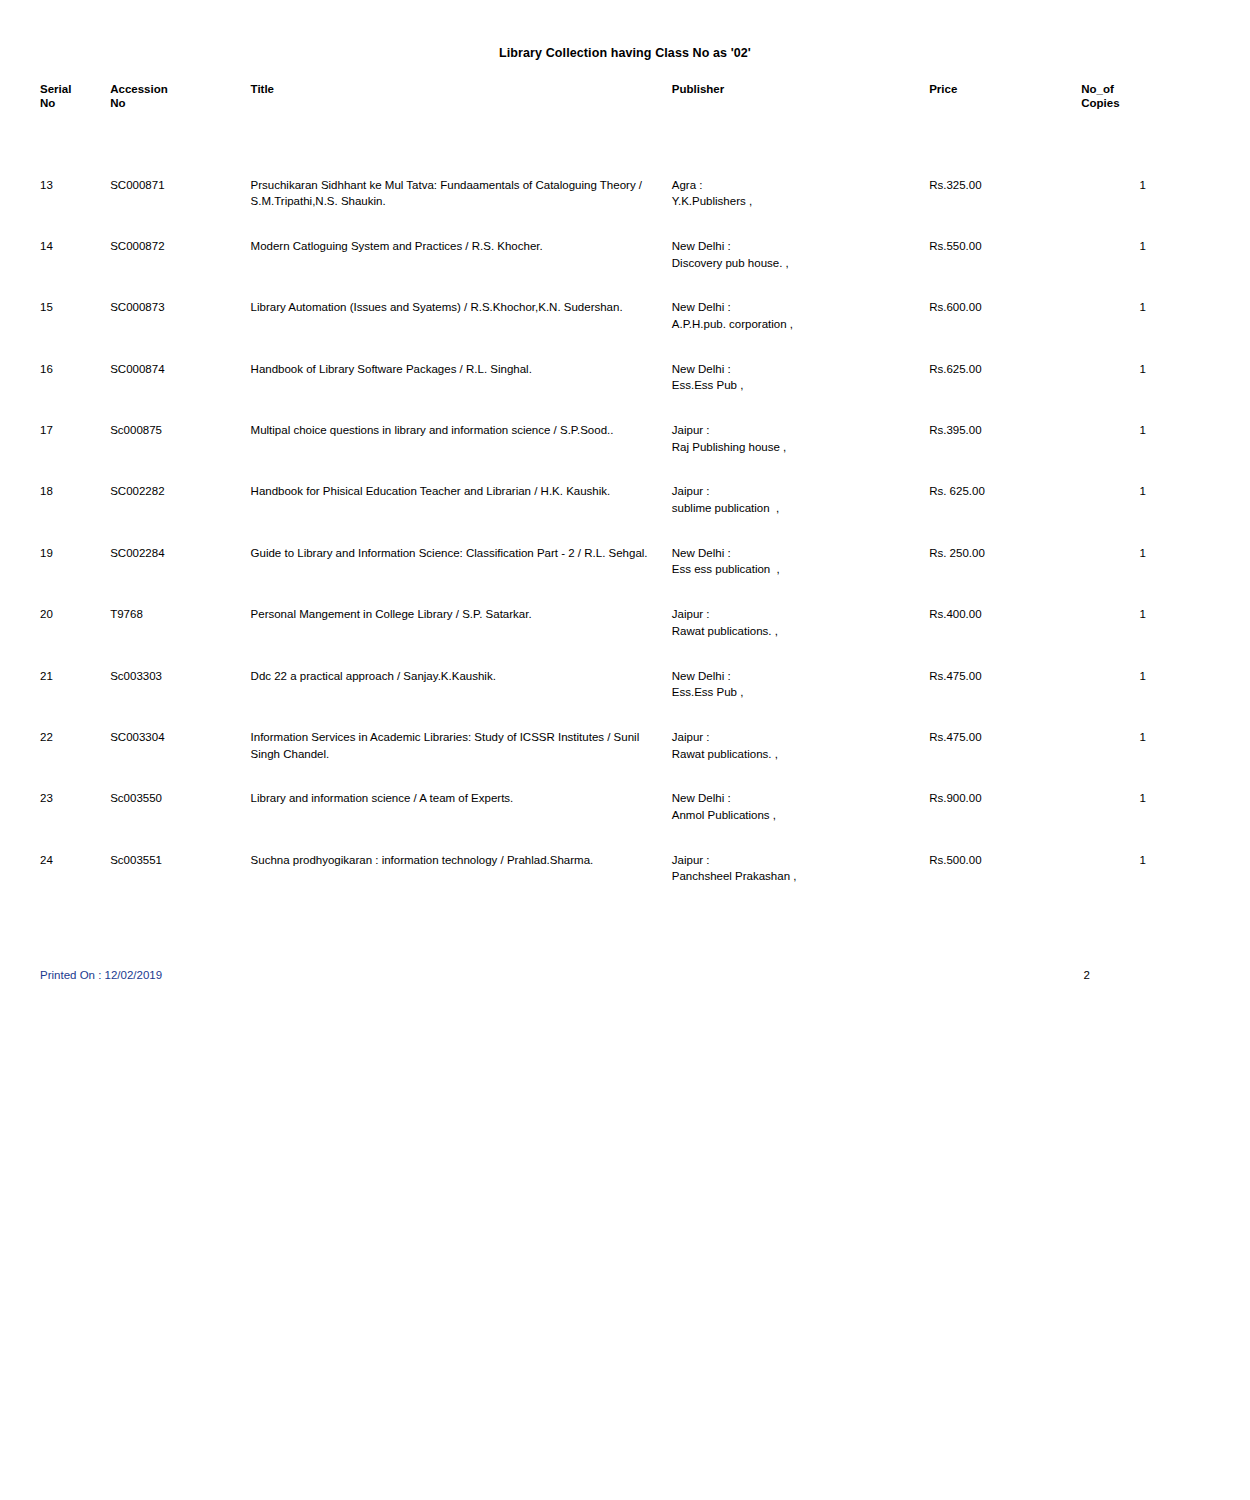Library Collection having Class No as '02'
| Serial No | Accession No | Title | Publisher | Price | No_of Copies |
| --- | --- | --- | --- | --- | --- |
| 13 | SC000871 | Prsuchikaran Sidhhant ke Mul Tatva: Fundaamentals of Cataloguing Theory / S.M.Tripathi,N.S. Shaukin. | Agra : Y.K.Publishers , | Rs.325.00 | 1 |
| 14 | SC000872 | Modern Catloguing System and Practices / R.S. Khocher. | New Delhi : Discovery pub house. , | Rs.550.00 | 1 |
| 15 | SC000873 | Library Automation (Issues and Syatems) / R.S.Khochor,K.N. Sudershan. | New Delhi : A.P.H.pub. corporation , | Rs.600.00 | 1 |
| 16 | SC000874 | Handbook of Library Software Packages / R.L. Singhal. | New Delhi : Ess.Ess Pub , | Rs.625.00 | 1 |
| 17 | Sc000875 | Multipal choice questions in library and information science / S.P.Sood.. | Jaipur : Raj Publishing house , | Rs.395.00 | 1 |
| 18 | SC002282 | Handbook for Phisical Education Teacher and Librarian / H.K. Kaushik. | Jaipur : sublime publication , | Rs. 625.00 | 1 |
| 19 | SC002284 | Guide to Library and Information Science: Classification Part - 2 / R.L. Sehgal. | New Delhi : Ess ess publication , | Rs. 250.00 | 1 |
| 20 | T9768 | Personal Mangement in College Library / S.P. Satarkar. | Jaipur : Rawat publications. , | Rs.400.00 | 1 |
| 21 | Sc003303 | Ddc 22 a practical approach / Sanjay.K.Kaushik. | New Delhi : Ess.Ess Pub , | Rs.475.00 | 1 |
| 22 | SC003304 | Information Services in Academic Libraries: Study of ICSSR Institutes / Sunil Singh Chandel. | Jaipur : Rawat publications. , | Rs.475.00 | 1 |
| 23 | Sc003550 | Library and information science / A team of Experts. | New Delhi : Anmol Publications , | Rs.900.00 | 1 |
| 24 | Sc003551 | Suchna prodhyogikaran : information technology / Prahlad.Sharma. | Jaipur : Panchsheel Prakashan , | Rs.500.00 | 1 |
Printed On : 12/02/2019 2